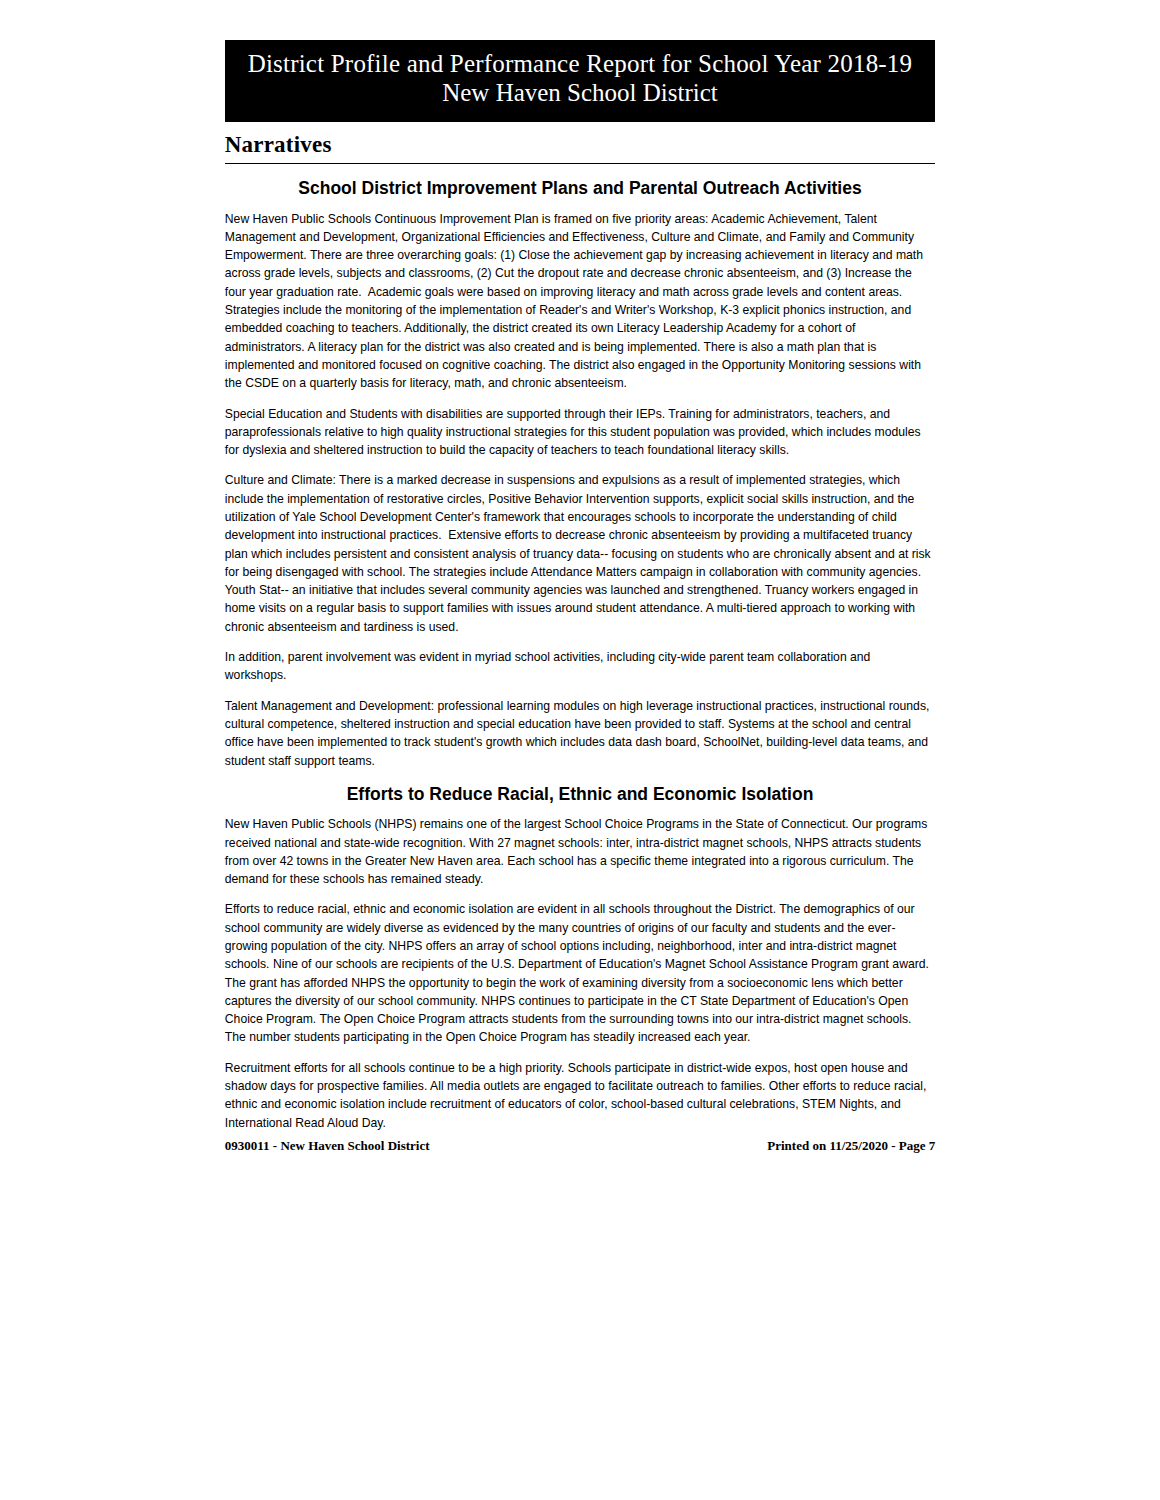District Profile and Performance Report for School Year 2018-19
New Haven School District
Narratives
School District Improvement Plans and Parental Outreach Activities
New Haven Public Schools Continuous Improvement Plan is framed on five priority areas: Academic Achievement, Talent Management and Development, Organizational Efficiencies and Effectiveness, Culture and Climate, and Family and Community Empowerment. There are three overarching goals: (1) Close the achievement gap by increasing achievement in literacy and math across grade levels, subjects and classrooms, (2) Cut the dropout rate and decrease chronic absenteeism, and (3) Increase the four year graduation rate. Academic goals were based on improving literacy and math across grade levels and content areas. Strategies include the monitoring of the implementation of Reader's and Writer's Workshop, K-3 explicit phonics instruction, and embedded coaching to teachers. Additionally, the district created its own Literacy Leadership Academy for a cohort of administrators. A literacy plan for the district was also created and is being implemented. There is also a math plan that is implemented and monitored focused on cognitive coaching. The district also engaged in the Opportunity Monitoring sessions with the CSDE on a quarterly basis for literacy, math, and chronic absenteeism.
Special Education and Students with disabilities are supported through their IEPs. Training for administrators, teachers, and paraprofessionals relative to high quality instructional strategies for this student population was provided, which includes modules for dyslexia and sheltered instruction to build the capacity of teachers to teach foundational literacy skills.
Culture and Climate: There is a marked decrease in suspensions and expulsions as a result of implemented strategies, which include the implementation of restorative circles, Positive Behavior Intervention supports, explicit social skills instruction, and the utilization of Yale School Development Center's framework that encourages schools to incorporate the understanding of child development into instructional practices. Extensive efforts to decrease chronic absenteeism by providing a multifaceted truancy plan which includes persistent and consistent analysis of truancy data-- focusing on students who are chronically absent and at risk for being disengaged with school. The strategies include Attendance Matters campaign in collaboration with community agencies. Youth Stat-- an initiative that includes several community agencies was launched and strengthened. Truancy workers engaged in home visits on a regular basis to support families with issues around student attendance. A multi-tiered approach to working with chronic absenteeism and tardiness is used.
In addition, parent involvement was evident in myriad school activities, including city-wide parent team collaboration and workshops.
Talent Management and Development: professional learning modules on high leverage instructional practices, instructional rounds, cultural competence, sheltered instruction and special education have been provided to staff. Systems at the school and central office have been implemented to track student's growth which includes data dash board, SchoolNet, building-level data teams, and student staff support teams.
Efforts to Reduce Racial, Ethnic and Economic Isolation
New Haven Public Schools (NHPS) remains one of the largest School Choice Programs in the State of Connecticut. Our programs received national and state-wide recognition. With 27 magnet schools: inter, intra-district magnet schools, NHPS attracts students from over 42 towns in the Greater New Haven area. Each school has a specific theme integrated into a rigorous curriculum. The demand for these schools has remained steady.
Efforts to reduce racial, ethnic and economic isolation are evident in all schools throughout the District. The demographics of our school community are widely diverse as evidenced by the many countries of origins of our faculty and students and the ever-growing population of the city. NHPS offers an array of school options including, neighborhood, inter and intra-district magnet schools. Nine of our schools are recipients of the U.S. Department of Education's Magnet School Assistance Program grant award. The grant has afforded NHPS the opportunity to begin the work of examining diversity from a socioeconomic lens which better captures the diversity of our school community. NHPS continues to participate in the CT State Department of Education's Open Choice Program. The Open Choice Program attracts students from the surrounding towns into our intra-district magnet schools. The number students participating in the Open Choice Program has steadily increased each year.
Recruitment efforts for all schools continue to be a high priority. Schools participate in district-wide expos, host open house and shadow days for prospective families. All media outlets are engaged to facilitate outreach to families. Other efforts to reduce racial, ethnic and economic isolation include recruitment of educators of color, school-based cultural celebrations, STEM Nights, and International Read Aloud Day.
0930011 - New Haven School District
Printed on 11/25/2020 - Page 7